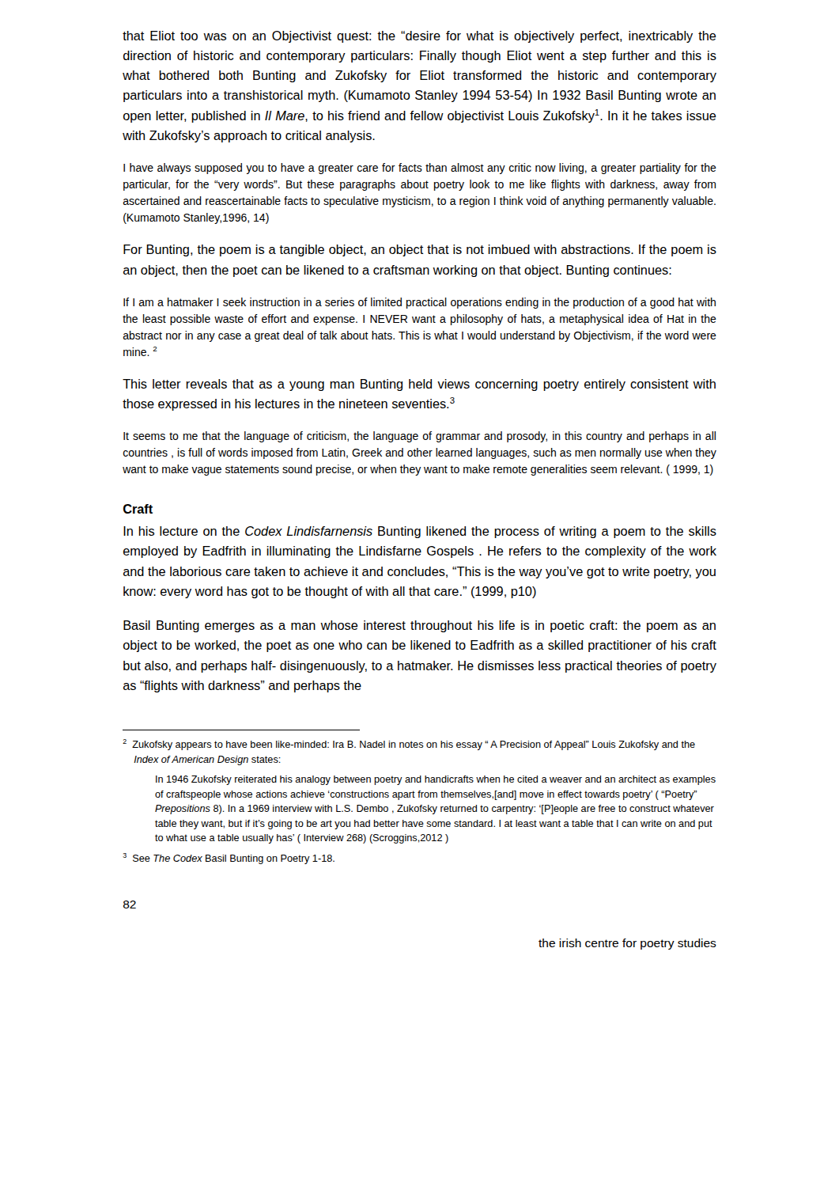that Eliot too was on an Objectivist quest: the “desire for what is objectively perfect, inextricably the direction of historic and contemporary particulars: Finally though Eliot went a step further and this is what bothered both Bunting and Zukofsky for Eliot transformed the historic and contemporary particulars into a transhistorical myth. (Kumamoto Stanley 1994 53-54) In 1932 Basil Bunting wrote an open letter, published in Il Mare, to his friend and fellow objectivist Louis Zukofsky1. In it he takes issue with Zukofsky’s approach to critical analysis.
I have always supposed you to have a greater care for facts than almost any critic now living, a greater partiality for the particular, for the “very words”. But these paragraphs about poetry look to me like flights with darkness, away from ascertained and reascertainable facts to speculative mysticism, to a region I think void of anything permanently valuable.(Kumamoto Stanley,1996, 14)
For Bunting, the poem is a tangible object, an object that is not imbued with abstractions. If the poem is an object, then the poet can be likened to a craftsman working on that object. Bunting continues:
If I am a hatmaker I seek instruction in a series of limited practical operations ending in the production of a good hat with the least possible waste of effort and expense. I NEVER want a philosophy of hats, a metaphysical idea of Hat in the abstract nor in any case a great deal of talk about hats. This is what I would understand by Objectivism, if the word were mine. 2
This letter reveals that as a young man Bunting held views concerning poetry entirely consistent with those expressed in his lectures in the nineteen seventies.3
It seems to me that the language of criticism, the language of grammar and prosody, in this country and perhaps in all countries , is full of words imposed from Latin, Greek and other learned languages, such as men normally use when they want to make vague statements sound precise, or when they want to make remote generalities seem relevant. ( 1999, 1)
Craft
In his lecture on the Codex Lindisfarnensis Bunting likened the process of writing a poem to the skills employed by Eadfrith in illuminating the Lindisfarne Gospels . He refers to the complexity of the work and the laborious care taken to achieve it and concludes, “This is the way you’ve got to write poetry, you know: every word has got to be thought of with all that care.” (1999, p10)
Basil Bunting emerges as a man whose interest throughout his life is in poetic craft: the poem as an object to be worked, the poet as one who can be likened to Eadfrith as a skilled practitioner of his craft but also, and perhaps half- disingenuously, to a hatmaker. He dismisses less practical theories of poetry as “flights with darkness” and perhaps the
2 Zukofsky appears to have been like-minded: Ira B. Nadel in notes on his essay “ A Precision of Appeal” Louis Zukofsky and the Index of American Design states:
In 1946 Zukofsky reiterated his analogy between poetry and handicrafts when he cited a weaver and an architect as examples of craftspeople whose actions achieve ‘constructions apart from themselves,[and] move in effect towards poetry’ ( “Poetry” Prepositions 8). In a 1969 interview with L.S. Dembo , Zukofsky returned to carpentry: ‘[P]eople are free to construct whatever table they want, but if it’s going to be art you had better have some standard. I at least want a table that I can write on and put to what use a table usually has’ ( Interview 268) (Scroggins,2012 )
3 See The Codex Basil Bunting on Poetry 1-18.
82
the irish centre for poetry studies